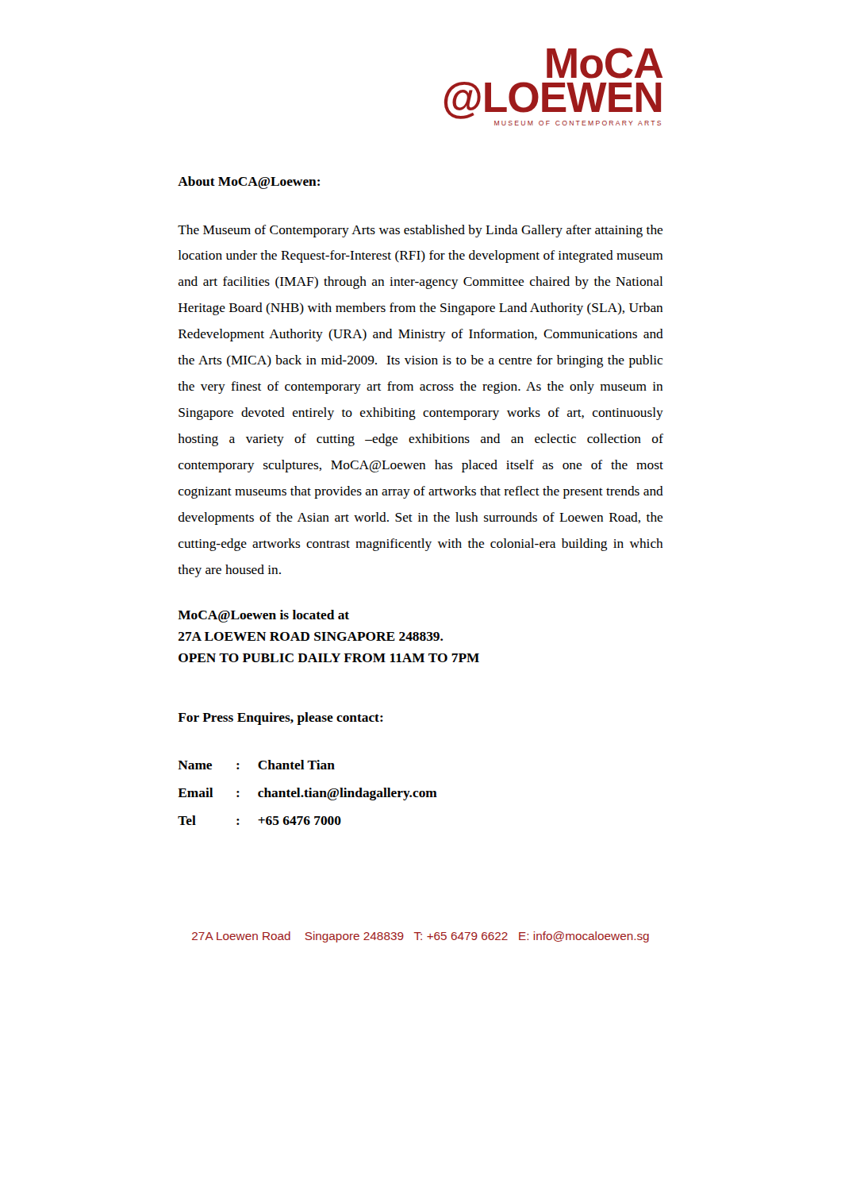MoCA @LOEWEN MUSEUM OF CONTEMPORARY ARTS
About MoCA@Loewen:
The Museum of Contemporary Arts was established by Linda Gallery after attaining the location under the Request-for-Interest (RFI) for the development of integrated museum and art facilities (IMAF) through an inter-agency Committee chaired by the National Heritage Board (NHB) with members from the Singapore Land Authority (SLA), Urban Redevelopment Authority (URA) and Ministry of Information, Communications and the Arts (MICA) back in mid-2009. Its vision is to be a centre for bringing the public the very finest of contemporary art from across the region. As the only museum in Singapore devoted entirely to exhibiting contemporary works of art, continuously hosting a variety of cutting –edge exhibitions and an eclectic collection of contemporary sculptures, MoCA@Loewen has placed itself as one of the most cognizant museums that provides an array of artworks that reflect the present trends and developments of the Asian art world. Set in the lush surrounds of Loewen Road, the cutting-edge artworks contrast magnificently with the colonial-era building in which they are housed in.
MoCA@Loewen is located at
27A LOEWEN ROAD SINGAPORE 248839.
OPEN TO PUBLIC DAILY FROM 11AM TO 7PM
For Press Enquires, please contact:
| Name | : | Chantel Tian |
| Email | : | chantel.tian@lindagallery.com |
| Tel | : | +65 6476 7000 |
27A Loewen Road Singapore 248839 T: +65 6479 6622 E: info@mocaloewen.sg